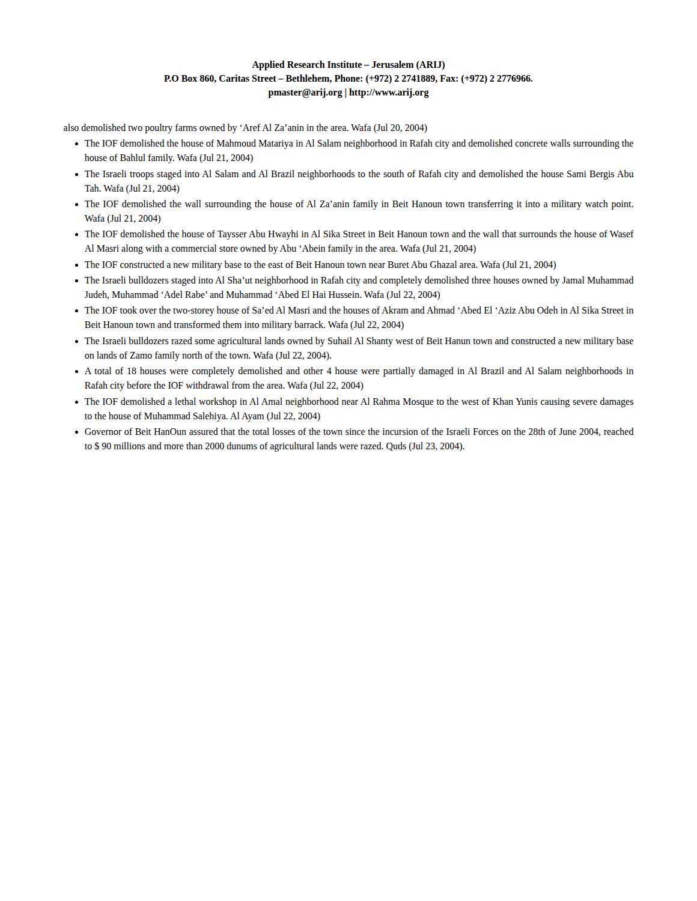Applied Research Institute – Jerusalem (ARIJ)
P.O Box 860, Caritas Street – Bethlehem, Phone: (+972) 2 2741889, Fax: (+972) 2 2776966.
pmaster@arij.org | http://www.arij.org
also demolished two poultry farms owned by ‘Aref Al Za’anin in the area. Wafa (Jul 20, 2004)
The IOF demolished the house of Mahmoud Matariya in Al Salam neighborhood in Rafah city and demolished concrete walls surrounding the house of Bahlul family. Wafa (Jul 21, 2004)
The Israeli troops staged into Al Salam and Al Brazil neighborhoods to the south of Rafah city and demolished the house Sami Bergis Abu Tah. Wafa (Jul 21, 2004)
The IOF demolished the wall surrounding the house of Al Za’anin family in Beit Hanoun town transferring it into a military watch point. Wafa (Jul 21, 2004)
The IOF demolished the house of Taysser Abu Hwayhi in Al Sika Street in Beit Hanoun town and the wall that surrounds the house of Wasef Al Masri along with a commercial store owned by Abu ‘Abein family in the area. Wafa (Jul 21, 2004)
The IOF constructed a new military base to the east of Beit Hanoun town near Buret Abu Ghazal area. Wafa (Jul 21, 2004)
The Israeli bulldozers staged into Al Sha’ut neighborhood in Rafah city and completely demolished three houses owned by Jamal Muhammad Judeh, Muhammad ‘Adel Rabe’ and Muhammad ‘Abed El Hai Hussein. Wafa (Jul 22, 2004)
The IOF took over the two-storey house of Sa’ed Al Masri and the houses of Akram and Ahmad ‘Abed El ‘Aziz Abu Odeh in Al Sika Street in Beit Hanoun town and transformed them into military barrack. Wafa (Jul 22, 2004)
The Israeli bulldozers razed some agricultural lands owned by Suhail Al Shanty west of Beit Hanun town and constructed a new military base on lands of Zamo family north of the town. Wafa (Jul 22, 2004).
A total of 18 houses were completely demolished and other 4 house were partially damaged in Al Brazil and Al Salam neighborhoods in Rafah city before the IOF withdrawal from the area. Wafa (Jul 22, 2004)
The IOF demolished a lethal workshop in Al Amal neighborhood near Al Rahma Mosque to the west of Khan Yunis causing severe damages to the house of Muhammad Salehiya. Al Ayam (Jul 22, 2004)
Governor of Beit HanOun assured that the total losses of the town since the incursion of the Israeli Forces on the 28th of June 2004, reached to $ 90 millions and more than 2000 dunums of agricultural lands were razed. Quds (Jul 23, 2004).